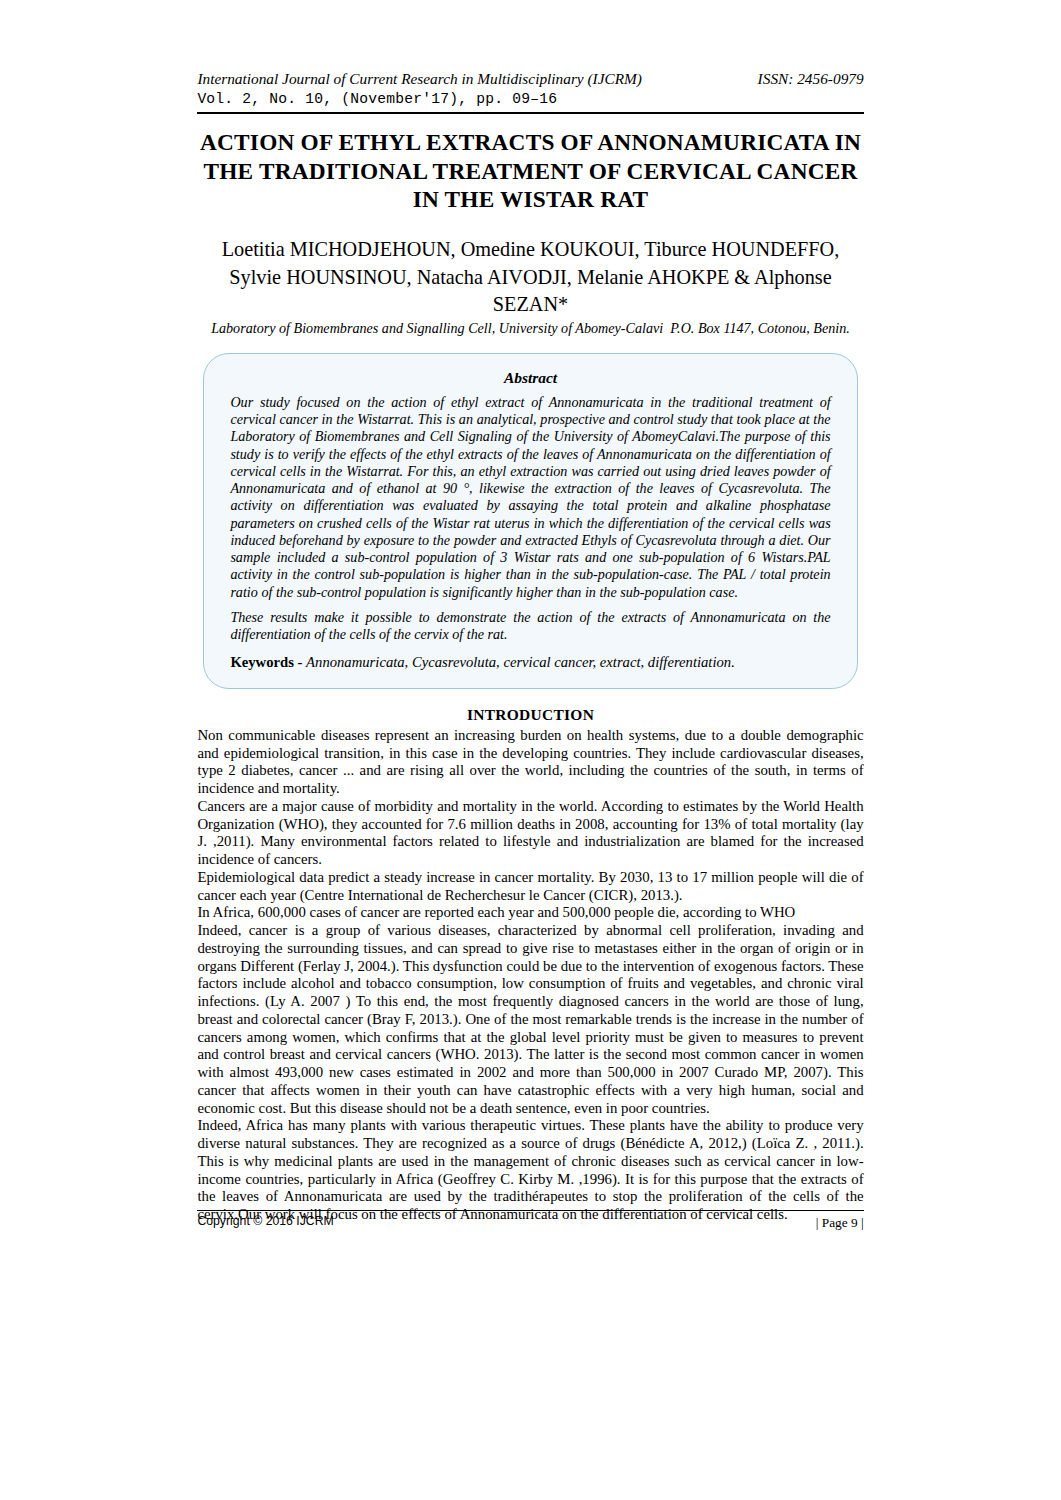International Journal of Current Research in Multidisciplinary (IJCRM)
ISSN: 2456-0979
Vol. 2, No. 10, (November'17), pp. 09–16
ACTION OF ETHYL EXTRACTS OF ANNONAMURICATA IN THE TRADITIONAL TREATMENT OF CERVICAL CANCER IN THE WISTAR RAT
Loetitia MICHODJEHOUN, Omedine KOUKOUI, Tiburce HOUNDEFFO,
Sylvie HOUNSINOU, Natacha AIVODJI, Melanie AHOKPE & Alphonse SEZAN*
Laboratory of Biomembranes and Signalling Cell, University of Abomey-Calavi P.O. Box 1147, Cotonou, Benin.
Abstract
Our study focused on the action of ethyl extract of Annonamuricata in the traditional treatment of cervical cancer in the Wistarrat. This is an analytical, prospective and control study that took place at the Laboratory of Biomembranes and Cell Signaling of the University of AbomeyCalavi.The purpose of this study is to verify the effects of the ethyl extracts of the leaves of Annonamuricata on the differentiation of cervical cells in the Wistarrat. For this, an ethyl extraction was carried out using dried leaves powder of Annonamuricata and of ethanol at 90 °, likewise the extraction of the leaves of Cycasrevoluta. The activity on differentiation was evaluated by assaying the total protein and alkaline phosphatase parameters on crushed cells of the Wistar rat uterus in which the differentiation of the cervical cells was induced beforehand by exposure to the powder and extracted Ethyls of Cycasrevoluta through a diet. Our sample included a sub-control population of 3 Wistar rats and one sub-population of 6 Wistars.PAL activity in the control sub-population is higher than in the sub-population-case. The PAL / total protein ratio of the sub-control population is significantly higher than in the sub-population case.
These results make it possible to demonstrate the action of the extracts of Annonamuricata on the differentiation of the cells of the cervix of the rat.
Keywords - Annonamuricata, Cycasrevoluta, cervical cancer, extract, differentiation.
INTRODUCTION
Non communicable diseases represent an increasing burden on health systems, due to a double demographic and epidemiological transition, in this case in the developing countries. They include cardiovascular diseases, type 2 diabetes, cancer ... and are rising all over the world, including the countries of the south, in terms of incidence and mortality.
Cancers are a major cause of morbidity and mortality in the world. According to estimates by the World Health Organization (WHO), they accounted for 7.6 million deaths in 2008, accounting for 13% of total mortality (lay J. ,2011). Many environmental factors related to lifestyle and industrialization are blamed for the increased incidence of cancers.
Epidemiological data predict a steady increase in cancer mortality. By 2030, 13 to 17 million people will die of cancer each year (Centre International de Recherchesur le Cancer (CICR), 2013.).
In Africa, 600,000 cases of cancer are reported each year and 500,000 people die, according to WHO
Indeed, cancer is a group of various diseases, characterized by abnormal cell proliferation, invading and destroying the surrounding tissues, and can spread to give rise to metastases either in the organ of origin or in organs Different (Ferlay J, 2004.). This dysfunction could be due to the intervention of exogenous factors. These factors include alcohol and tobacco consumption, low consumption of fruits and vegetables, and chronic viral infections. (Ly A. 2007 ) To this end, the most frequently diagnosed cancers in the world are those of lung, breast and colorectal cancer (Bray F, 2013.). One of the most remarkable trends is the increase in the number of cancers among women, which confirms that at the global level priority must be given to measures to prevent and control breast and cervical cancers (WHO. 2013). The latter is the second most common cancer in women with almost 493,000 new cases estimated in 2002 and more than 500,000 in 2007 Curado MP, 2007). This cancer that affects women in their youth can have catastrophic effects with a very high human, social and economic cost. But this disease should not be a death sentence, even in poor countries.
Indeed, Africa has many plants with various therapeutic virtues. These plants have the ability to produce very diverse natural substances. They are recognized as a source of drugs (Bénédicte A, 2012,) (Loïca Z. , 2011.). This is why medicinal plants are used in the management of chronic diseases such as cervical cancer in low-income countries, particularly in Africa (Geoffrey C. Kirby M. ,1996). It is for this purpose that the extracts of the leaves of Annonamuricata are used by the tradithérapeutes to stop the proliferation of the cells of the cervix.Our work will focus on the effects of Annonamuricata on the differentiation of cervical cells.
Copyright © 2016 IJCRM
| Page 9 |